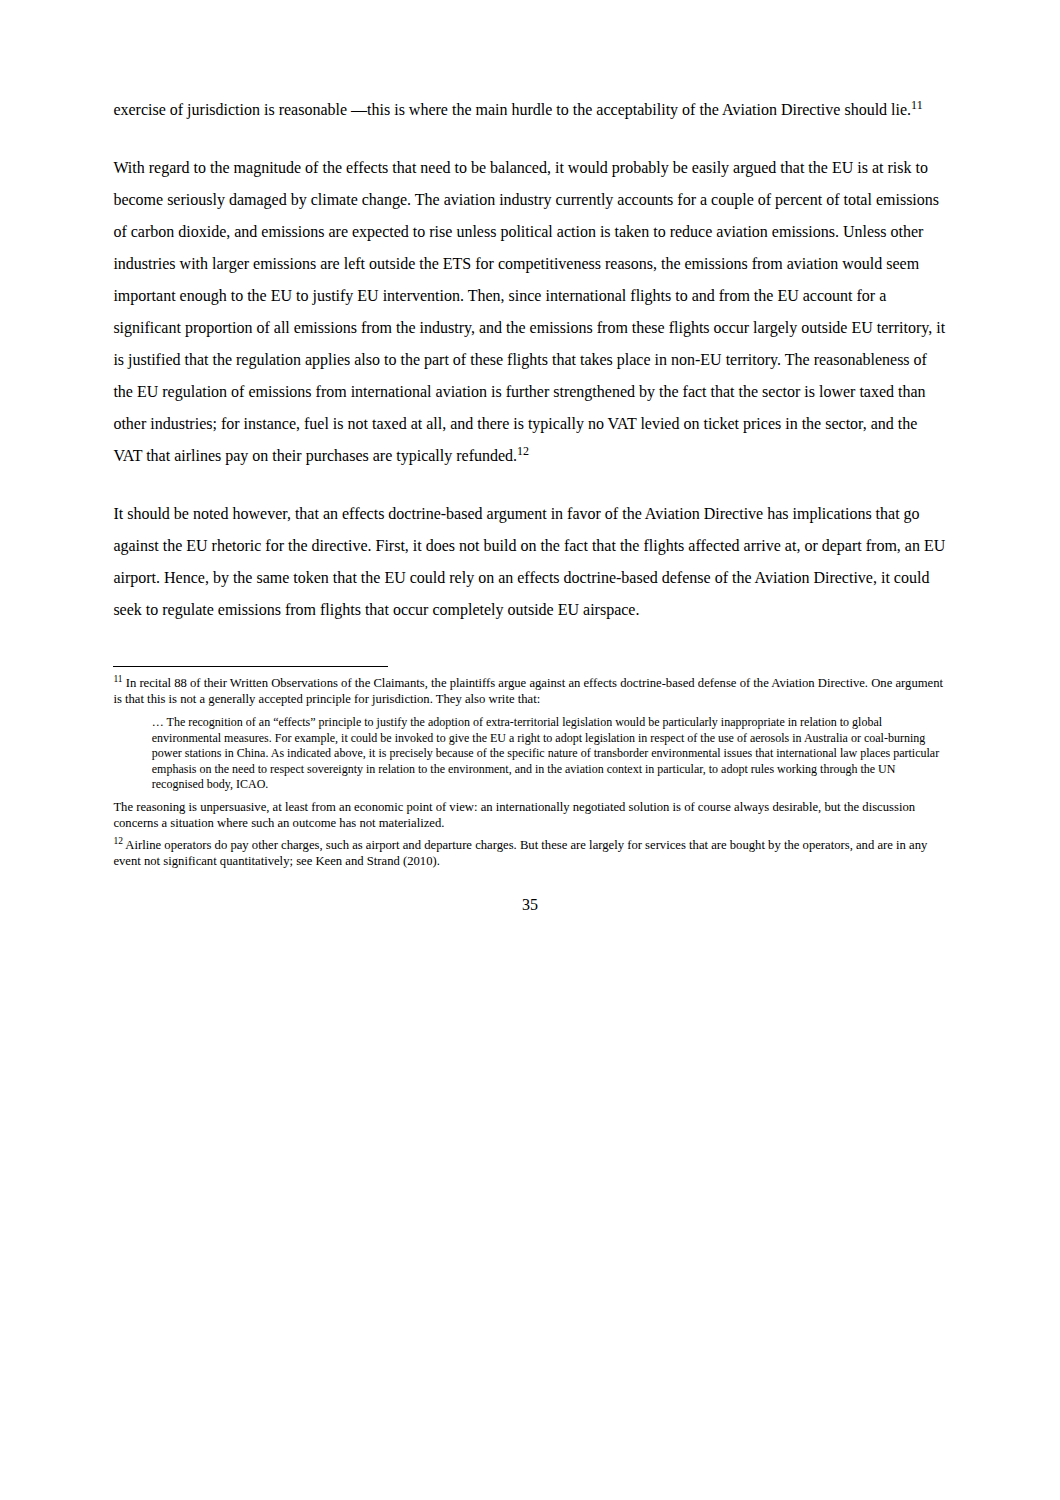exercise of jurisdiction is reasonable —this is where the main hurdle to the acceptability of the Aviation Directive should lie.11
With regard to the magnitude of the effects that need to be balanced, it would probably be easily argued that the EU is at risk to become seriously damaged by climate change. The aviation industry currently accounts for a couple of percent of total emissions of carbon dioxide, and emissions are expected to rise unless political action is taken to reduce aviation emissions. Unless other industries with larger emissions are left outside the ETS for competitiveness reasons, the emissions from aviation would seem important enough to the EU to justify EU intervention. Then, since international flights to and from the EU account for a significant proportion of all emissions from the industry, and the emissions from these flights occur largely outside EU territory, it is justified that the regulation applies also to the part of these flights that takes place in non-EU territory. The reasonableness of the EU regulation of emissions from international aviation is further strengthened by the fact that the sector is lower taxed than other industries; for instance, fuel is not taxed at all, and there is typically no VAT levied on ticket prices in the sector, and the VAT that airlines pay on their purchases are typically refunded.12
It should be noted however, that an effects doctrine-based argument in favor of the Aviation Directive has implications that go against the EU rhetoric for the directive. First, it does not build on the fact that the flights affected arrive at, or depart from, an EU airport. Hence, by the same token that the EU could rely on an effects doctrine-based defense of the Aviation Directive, it could seek to regulate emissions from flights that occur completely outside EU airspace.
11 In recital 88 of their Written Observations of the Claimants, the plaintiffs argue against an effects doctrine-based defense of the Aviation Directive. One argument is that this is not a generally accepted principle for jurisdiction. They also write that:
… The recognition of an “effects” principle to justify the adoption of extra-territorial legislation would be particularly inappropriate in relation to global environmental measures. For example, it could be invoked to give the EU a right to adopt legislation in respect of the use of aerosols in Australia or coal-burning power stations in China. As indicated above, it is precisely because of the specific nature of transborder environmental issues that international law places particular emphasis on the need to respect sovereignty in relation to the environment, and in the aviation context in particular, to adopt rules working through the UN recognised body, ICAO.
The reasoning is unpersuasive, at least from an economic point of view: an internationally negotiated solution is of course always desirable, but the discussion concerns a situation where such an outcome has not materialized.
12 Airline operators do pay other charges, such as airport and departure charges. But these are largely for services that are bought by the operators, and are in any event not significant quantitatively; see Keen and Strand (2010).
35